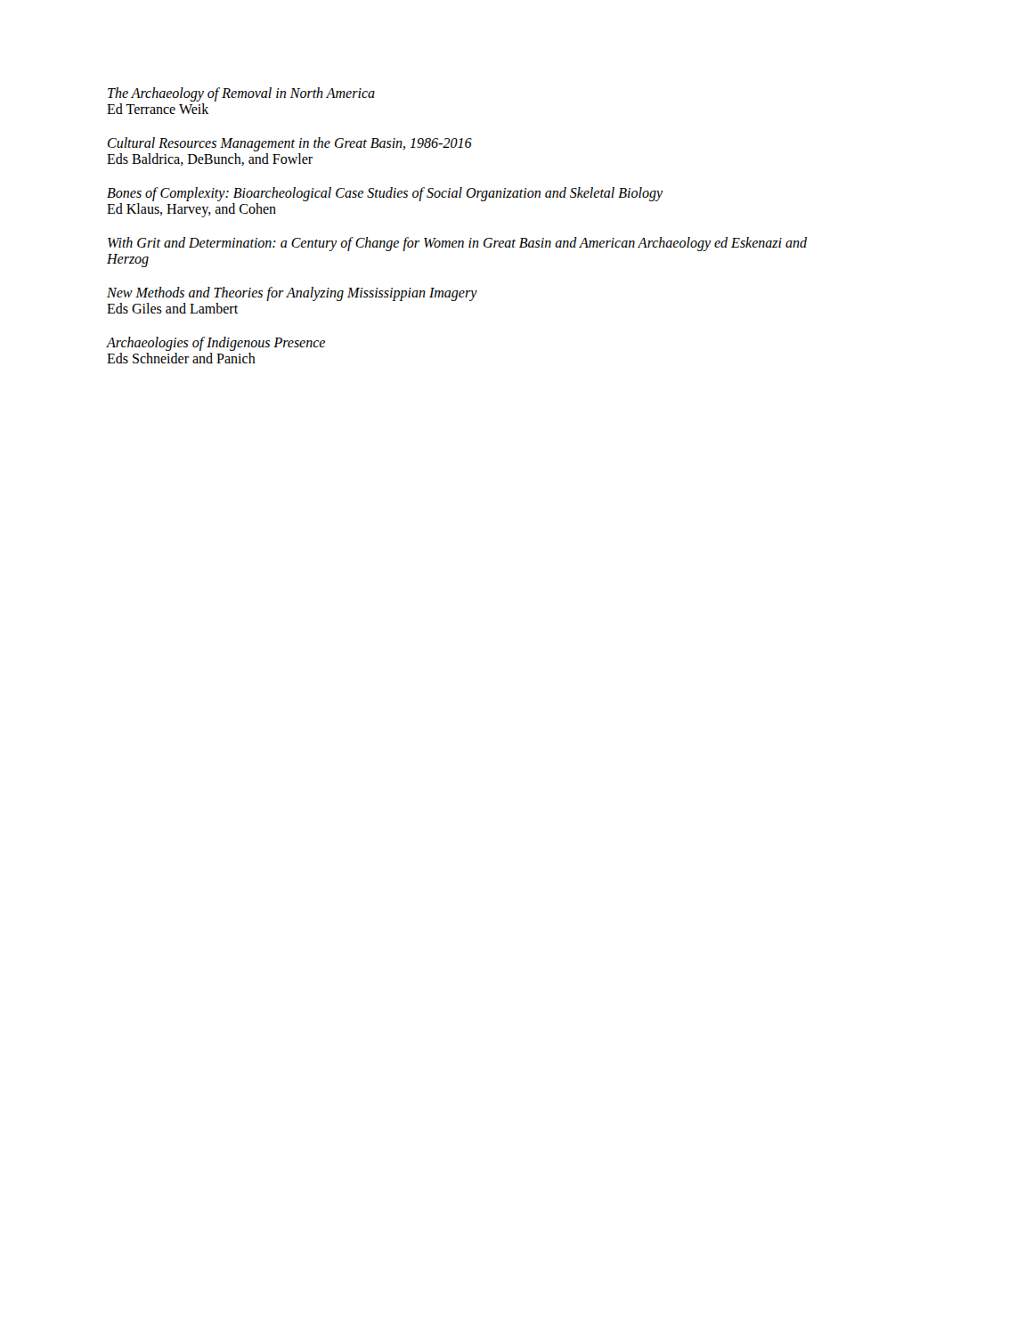The Archaeology of Removal in North America
Ed Terrance Weik
Cultural Resources Management in the Great Basin, 1986-2016
Eds Baldrica, DeBunch, and Fowler
Bones of Complexity: Bioarcheological Case Studies of Social Organization and Skeletal Biology
Ed Klaus, Harvey, and Cohen
With Grit and Determination: a Century of Change for Women in Great Basin and American Archaeology ed Eskenazi and Herzog
New Methods and Theories for Analyzing Mississippian Imagery
Eds Giles and Lambert
Archaeologies of Indigenous Presence
Eds Schneider and Panich